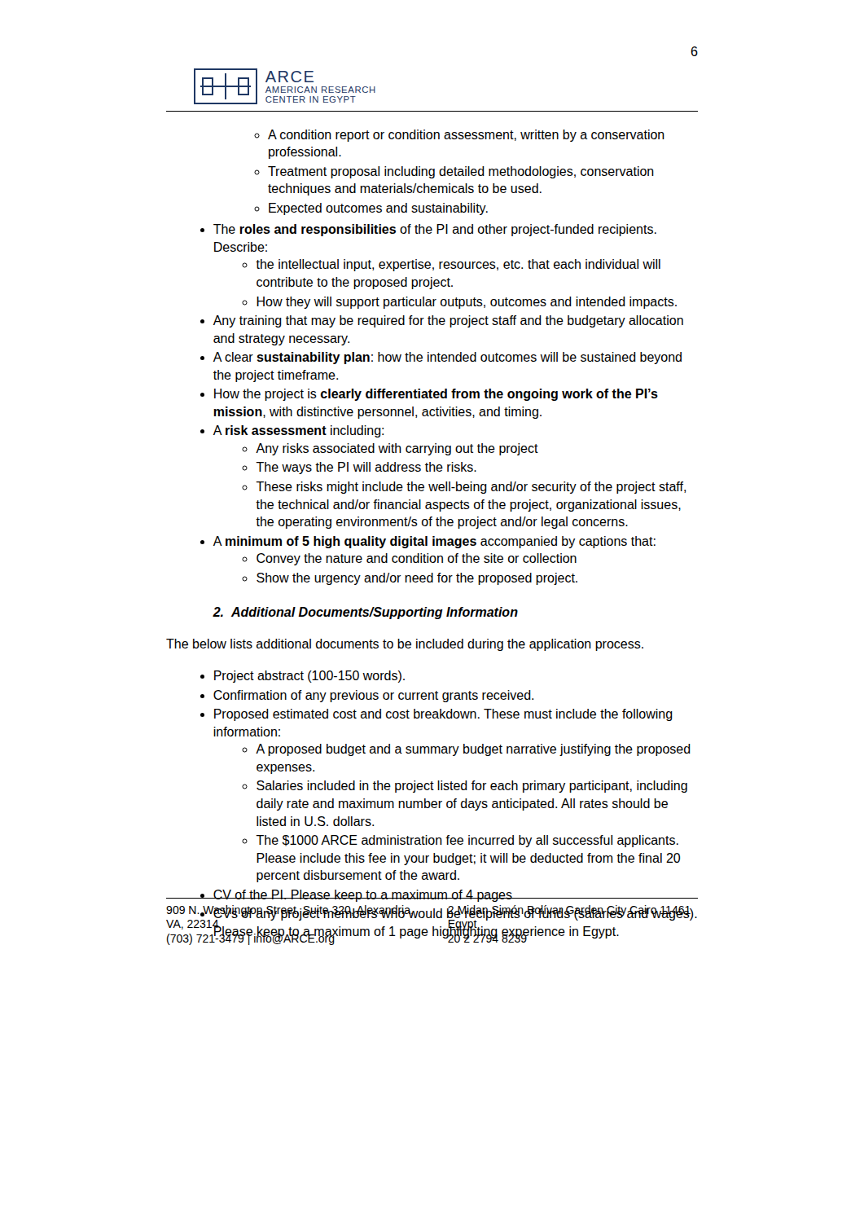6
ARCE
AMERICAN RESEARCH
CENTER IN EGYPT
A condition report or condition assessment, written by a conservation professional.
Treatment proposal including detailed methodologies, conservation techniques and materials/chemicals to be used.
Expected outcomes and sustainability.
The roles and responsibilities of the PI and other project-funded recipients. Describe:
the intellectual input, expertise, resources, etc. that each individual will contribute to the proposed project.
How they will support particular outputs, outcomes and intended impacts.
Any training that may be required for the project staff and the budgetary allocation and strategy necessary.
A clear sustainability plan: how the intended outcomes will be sustained beyond the project timeframe.
How the project is clearly differentiated from the ongoing work of the PI’s mission, with distinctive personnel, activities, and timing.
A risk assessment including:
Any risks associated with carrying out the project
The ways the PI will address the risks.
These risks might include the well-being and/or security of the project staff, the technical and/or financial aspects of the project, organizational issues, the operating environment/s of the project and/or legal concerns.
A minimum of 5 high quality digital images accompanied by captions that:
Convey the nature and condition of the site or collection
Show the urgency and/or need for the proposed project.
2. Additional Documents/Supporting Information
The below lists additional documents to be included during the application process.
Project abstract (100-150 words).
Confirmation of any previous or current grants received.
Proposed estimated cost and cost breakdown. These must include the following information:
A proposed budget and a summary budget narrative justifying the proposed expenses.
Salaries included in the project listed for each primary participant, including daily rate and maximum number of days anticipated. All rates should be listed in U.S. dollars.
The $1000 ARCE administration fee incurred by all successful applicants. Please include this fee in your budget; it will be deducted from the final 20 percent disbursement of the award.
CV of the PI. Please keep to a maximum of 4 pages
CVs of any project members who would be recipients of funds (salaries and wages). Please keep to a maximum of 1 page highlighting experience in Egypt.
909 N. Washington Street, Suite 320, Alexandria, VA, 22314
(703) 721-3479 | info@ARCE.org
2 Midan Simón Bolívar Garden City Cairo 11461 Egypt
20 2 2794 8239